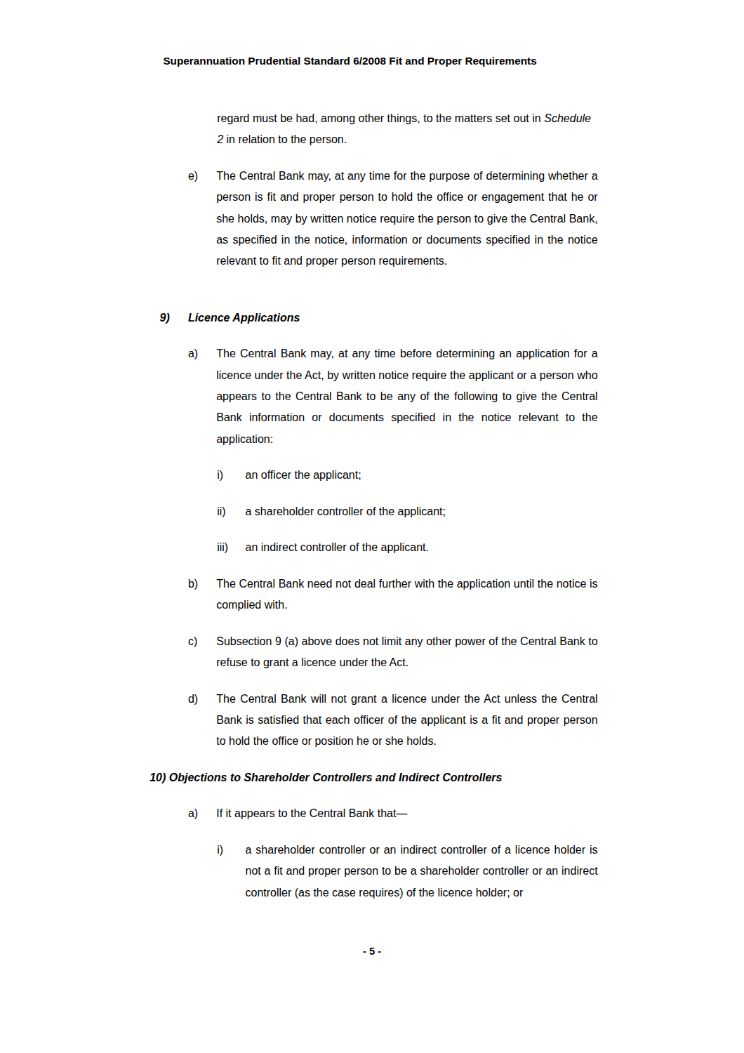Superannuation Prudential Standard 6/2008 Fit and Proper Requirements
regard must be had, among other things, to the matters set out in Schedule 2 in relation to the person.
e)
The Central Bank may, at any time for the purpose of determining whether a person is fit and proper person to hold the office or engagement that he or she holds, may by written notice require the person to give the Central Bank, as specified in the notice, information or documents specified in the notice relevant to fit and proper person requirements.
9)
Licence Applications
a)
The Central Bank may, at any time before determining an application for a licence under the Act, by written notice require the applicant or a person who appears to the Central Bank to be any of the following to give the Central Bank information or documents specified in the notice relevant to the application:
i)
an officer the applicant;
ii)
a shareholder controller of the applicant;
iii)
an indirect controller of the applicant.
b)
The Central Bank need not deal further with the application until the notice is complied with.
c)
Subsection 9 (a) above does not limit any other power of the Central Bank to refuse to grant a licence under the Act.
d)
The Central Bank will not grant a licence under the Act unless the Central Bank is satisfied that each officer of the applicant is a fit and proper person to hold the office or position he or she holds.
10) Objections to Shareholder Controllers and Indirect Controllers
a)
If it appears to the Central Bank that—
i)
a shareholder controller or an indirect controller of a licence holder is not a fit and proper person to be a shareholder controller or an indirect controller (as the case requires) of the licence holder; or
- 5 -